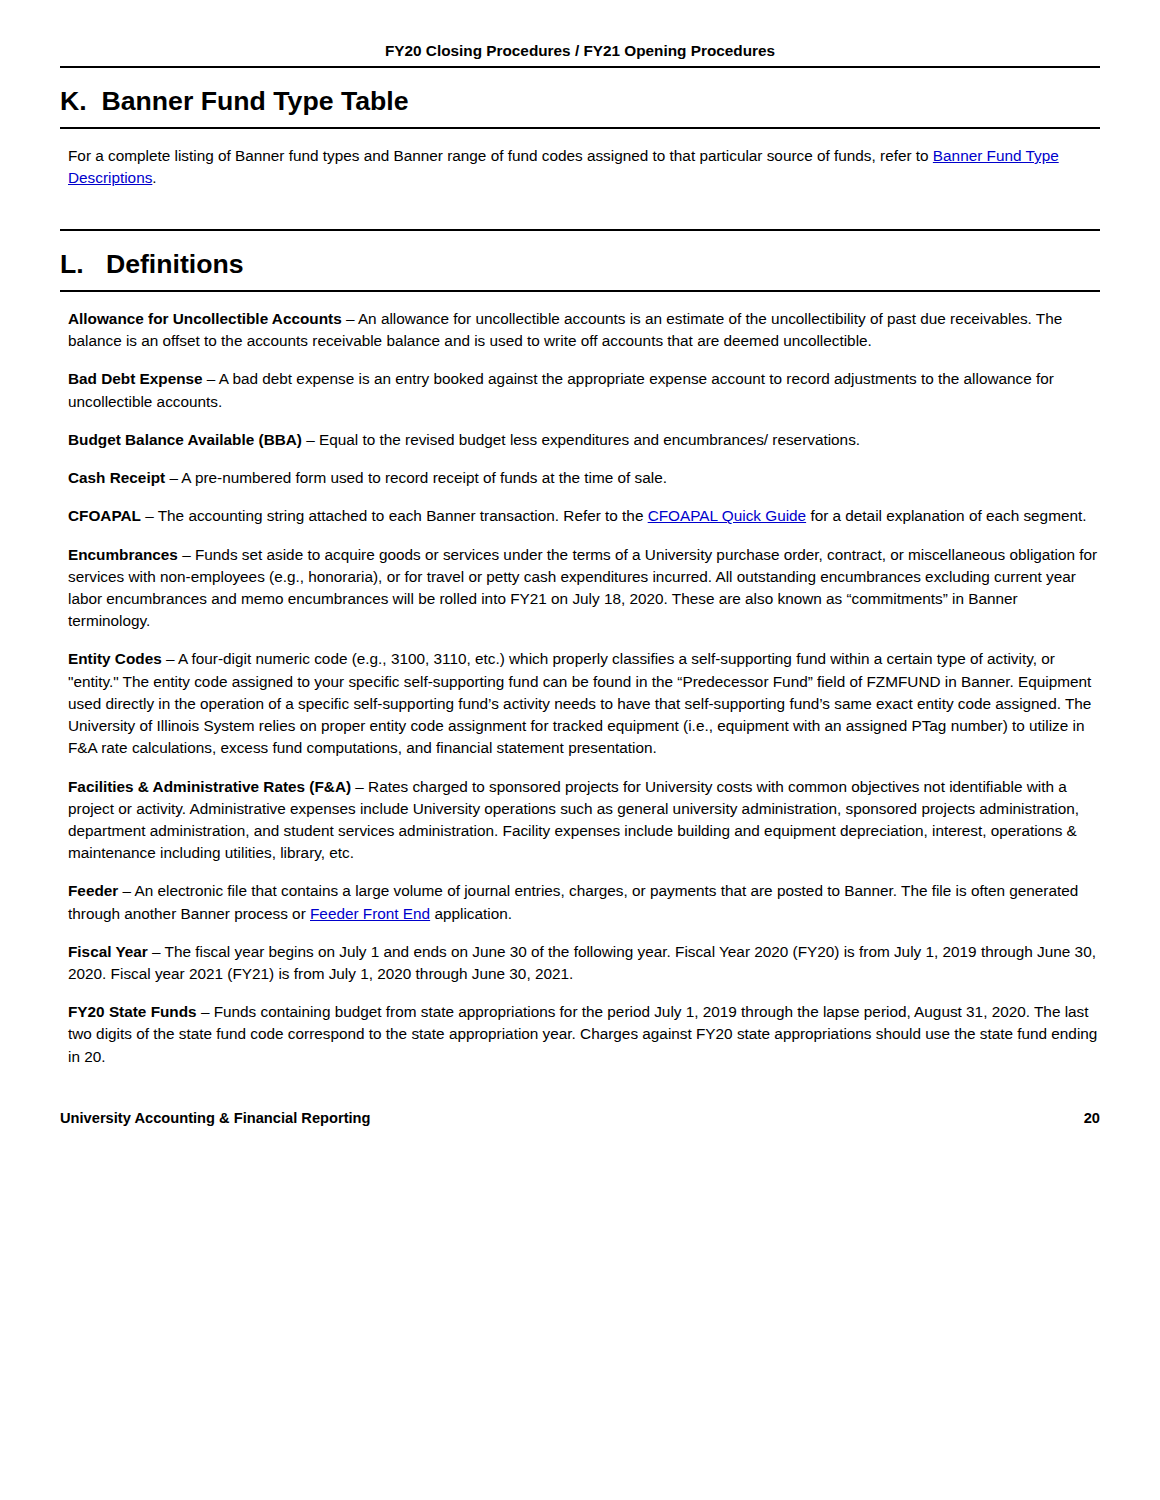FY20 Closing Procedures / FY21 Opening Procedures
K. Banner Fund Type Table
For a complete listing of Banner fund types and Banner range of fund codes assigned to that particular source of funds, refer to Banner Fund Type Descriptions.
L. Definitions
Allowance for Uncollectible Accounts – An allowance for uncollectible accounts is an estimate of the uncollectibility of past due receivables. The balance is an offset to the accounts receivable balance and is used to write off accounts that are deemed uncollectible.
Bad Debt Expense – A bad debt expense is an entry booked against the appropriate expense account to record adjustments to the allowance for uncollectible accounts.
Budget Balance Available (BBA) – Equal to the revised budget less expenditures and encumbrances/ reservations.
Cash Receipt – A pre-numbered form used to record receipt of funds at the time of sale.
CFOAPAL – The accounting string attached to each Banner transaction. Refer to the CFOAPAL Quick Guide for a detail explanation of each segment.
Encumbrances – Funds set aside to acquire goods or services under the terms of a University purchase order, contract, or miscellaneous obligation for services with non-employees (e.g., honoraria), or for travel or petty cash expenditures incurred. All outstanding encumbrances excluding current year labor encumbrances and memo encumbrances will be rolled into FY21 on July 18, 2020. These are also known as “commitments” in Banner terminology.
Entity Codes – A four-digit numeric code (e.g., 3100, 3110, etc.) which properly classifies a self-supporting fund within a certain type of activity, or "entity." The entity code assigned to your specific self-supporting fund can be found in the “Predecessor Fund” field of FZMFUND in Banner. Equipment used directly in the operation of a specific self-supporting fund’s activity needs to have that self-supporting fund’s same exact entity code assigned. The University of Illinois System relies on proper entity code assignment for tracked equipment (i.e., equipment with an assigned PTag number) to utilize in F&A rate calculations, excess fund computations, and financial statement presentation.
Facilities & Administrative Rates (F&A) – Rates charged to sponsored projects for University costs with common objectives not identifiable with a project or activity. Administrative expenses include University operations such as general university administration, sponsored projects administration, department administration, and student services administration. Facility expenses include building and equipment depreciation, interest, operations & maintenance including utilities, library, etc.
Feeder – An electronic file that contains a large volume of journal entries, charges, or payments that are posted to Banner. The file is often generated through another Banner process or Feeder Front End application.
Fiscal Year – The fiscal year begins on July 1 and ends on June 30 of the following year. Fiscal Year 2020 (FY20) is from July 1, 2019 through June 30, 2020. Fiscal year 2021 (FY21) is from July 1, 2020 through June 30, 2021.
FY20 State Funds – Funds containing budget from state appropriations for the period July 1, 2019 through the lapse period, August 31, 2020. The last two digits of the state fund code correspond to the state appropriation year. Charges against FY20 state appropriations should use the state fund ending in 20.
University Accounting & Financial Reporting
20